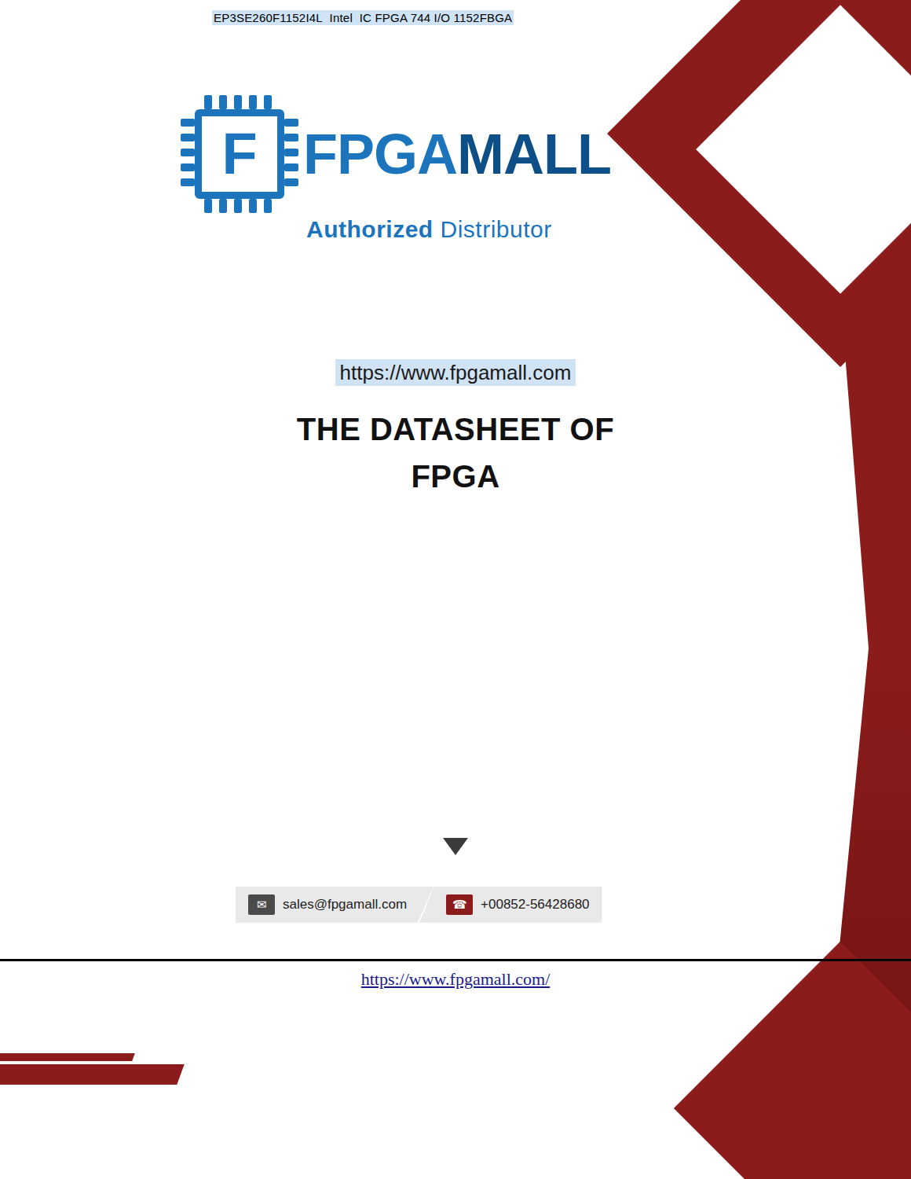EP3SE260F1152I4L Intel IC FPGA 744 I/O 1152FBGA
F
FPGAMALL
Authorized Distributor
https://www.fpgamall.com
THE DATASHEET OF
FPGA
✉ sales@fpgamall.com
☎ +00852-56428680
https://www.fpgamall.com/